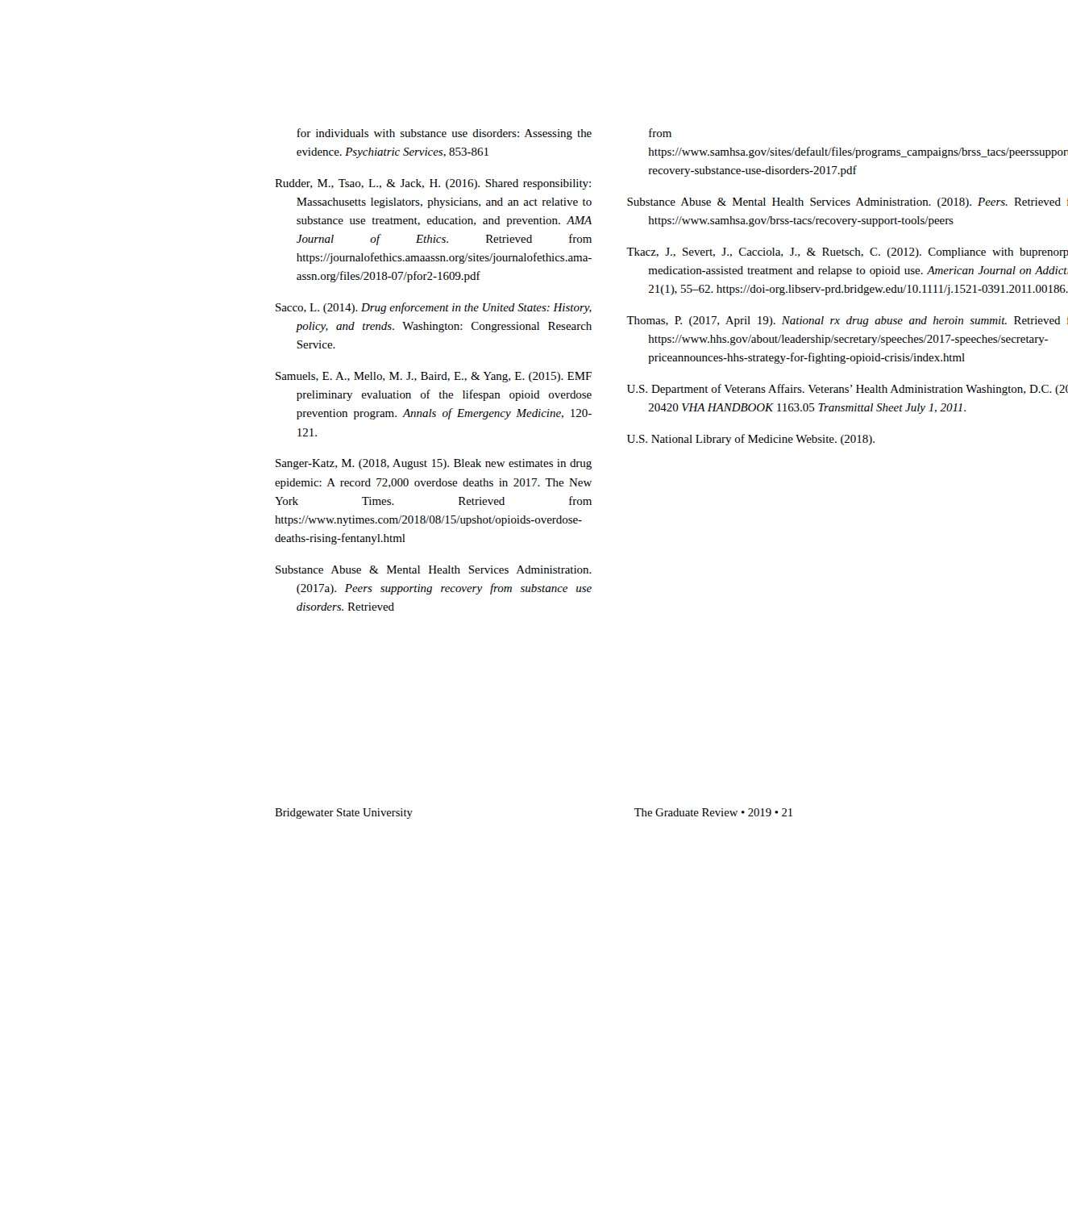for individuals with substance use disorders: Assessing the evidence. Psychiatric Services, 853-861
Rudder, M., Tsao, L., & Jack, H. (2016). Shared responsibility: Massachusetts legislators, physicians, and an act relative to substance use treatment, education, and prevention. AMA Journal of Ethics. Retrieved from https://journalofethics.amaassn.org/sites/journalofethics.ama-assn.org/files/2018-07/pfor2-1609.pdf
Sacco, L. (2014). Drug enforcement in the United States: History, policy, and trends. Washington: Congressional Research Service.
Samuels, E. A., Mello, M. J., Baird, E., & Yang, E. (2015). EMF preliminary evaluation of the lifespan opioid overdose prevention program. Annals of Emergency Medicine, 120-121.
Sanger-Katz, M. (2018, August 15). Bleak new estimates in drug epidemic: A record 72,000 overdose deaths in 2017. The New York Times. Retrieved from https://www.nytimes.com/2018/08/15/upshot/opioids-overdose-deaths-rising-fentanyl.html
Substance Abuse & Mental Health Services Administration. (2017a). Peers supporting recovery from substance use disorders. Retrieved
from https://www.samhsa.gov/sites/default/files/programs_campaigns/brss_tacs/peerssupporting-recovery-substance-use-disorders-2017.pdf
Substance Abuse & Mental Health Services Administration. (2018). Peers. Retrieved from https://www.samhsa.gov/brss-tacs/recovery-support-tools/peers
Tkacz, J., Severt, J., Cacciola, J., & Ruetsch, C. (2012). Compliance with buprenorphine medication-assisted treatment and relapse to opioid use. American Journal on Addictions, 21(1), 55–62. https://doi-org.libserv-prd.bridgew.edu/10.1111/j.1521-0391.2011.00186.x
Thomas, P. (2017, April 19). National rx drug abuse and heroin summit. Retrieved from https://www.hhs.gov/about/leadership/secretary/speeches/2017-speeches/secretary-priceannounces-hhs-strategy-for-fighting-opioid-crisis/index.html
U.S. Department of Veterans Affairs. Veterans’ Health Administration Washington, D.C. (2011). 20420 VHA HANDBOOK 1163.05 Transmittal Sheet July 1, 2011.
U.S. National Library of Medicine Website. (2018).
Bridgewater State University
The Graduate Review • 2019 • 21